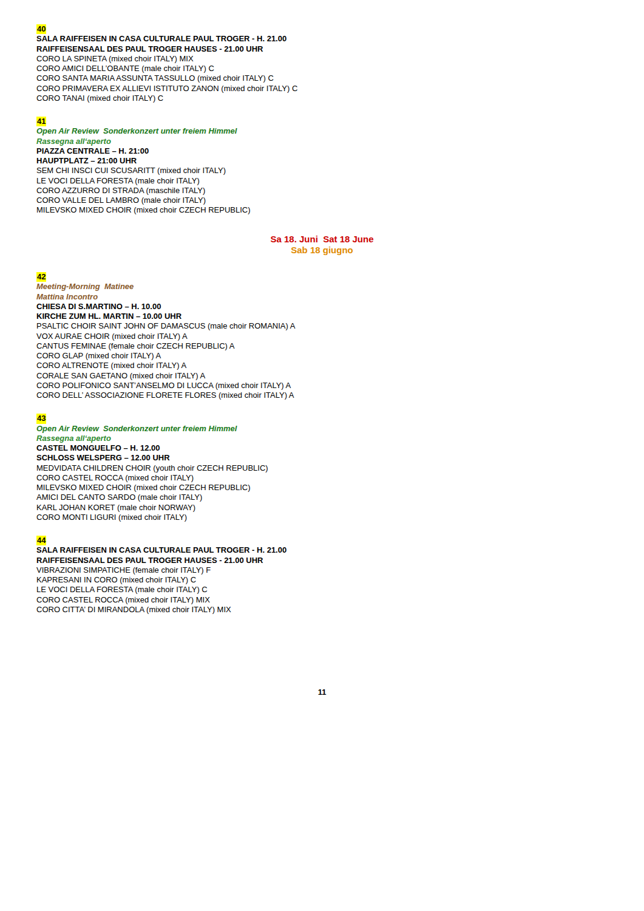40
SALA RAIFFEISEN IN CASA CULTURALE PAUL TROGER - H. 21.00
RAIFFEISENSAAL DES PAUL TROGER HAUSES - 21.00 UHR
CORO LA SPINETA (mixed choir ITALY) MIX
CORO AMICI DELL’OBANTE (male choir ITALY) C
CORO SANTA MARIA ASSUNTA TASSULLO (mixed choir ITALY) C
CORO PRIMAVERA EX ALLIEVI ISTITUTO ZANON (mixed choir ITALY) C
CORO TANAI (mixed choir ITALY) C
41
Open Air Review Sonderkonzert unter freiem Himmel
Rassegna all‘aperto
PIAZZA CENTRALE – H. 21:00
HAUPTPLATZ – 21:00 UHR
SEM CHI INSCI CUI SCUSARITT (mixed choir ITALY)
LE VOCI DELLA FORESTA (male choir ITALY)
CORO AZZURRO DI STRADA (maschile ITALY)
CORO VALLE DEL LAMBRO (male choir ITALY)
MILEVSKO MIXED CHOIR (mixed choir CZECH REPUBLIC)
Sa 18. Juni Sat 18 June
Sab 18 giugno
42
Meeting-Morning Matinee
Mattina Incontro
CHIESA DI S.MARTINO – H. 10.00
KIRCHE ZUM HL. MARTIN – 10.00 UHR
PSALTIC CHOIR SAINT JOHN OF DAMASCUS (male choir ROMANIA) A
VOX AURAE CHOIR (mixed choir ITALY) A
CANTUS FEMINAE (female choir CZECH REPUBLIC) A
CORO GLAP (mixed choir ITALY) A
CORO ALTRENOTE (mixed choir ITALY) A
CORALE SAN GAETANO (mixed choir ITALY) A
CORO POLIFONICO SANT’ANSELMO DI LUCCA (mixed choir ITALY) A
CORO DELL’ ASSOCIAZIONE FLORETE FLORES (mixed choir ITALY) A
43
Open Air Review Sonderkonzert unter freiem Himmel
Rassegna all‘aperto
CASTEL MONGUELFO – H. 12.00
SCHLOSS WELSPERG – 12.00 UHR
MEDVIDATA CHILDREN CHOIR (youth choir CZECH REPUBLIC)
CORO CASTEL ROCCA (mixed choir ITALY)
MILEVSKO MIXED CHOIR (mixed choir CZECH REPUBLIC)
AMICI DEL CANTO SARDO (male choir ITALY)
KARL JOHAN KORET (male choir NORWAY)
CORO MONTI LIGURI (mixed choir ITALY)
44
SALA RAIFFEISEN IN CASA CULTURALE PAUL TROGER - H. 21.00
RAIFFEISENSAAL DES PAUL TROGER HAUSES - 21.00 UHR
VIBRAZIONI SIMPATICHE (female choir ITALY) F
KAPRESANI IN CORO (mixed choir ITALY) C
LE VOCI DELLA FORESTA (male choir ITALY) C
CORO CASTEL ROCCA (mixed choir ITALY) MIX
CORO CITTA’ DI MIRANDOLA (mixed choir ITALY) MIX
11